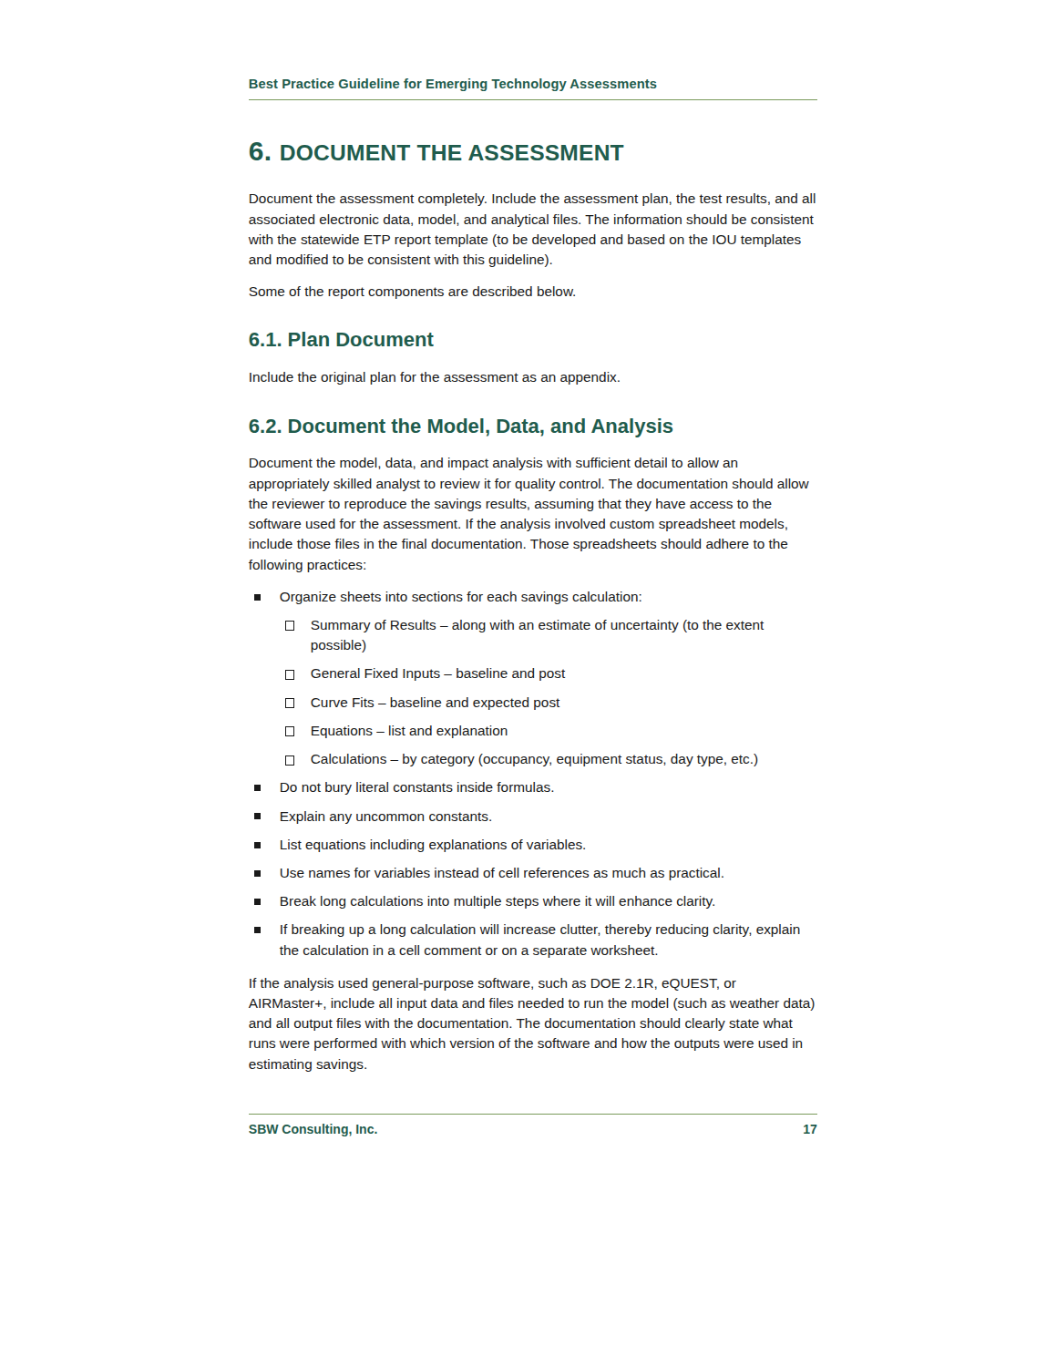Best Practice Guideline for Emerging Technology Assessments
6. DOCUMENT THE ASSESSMENT
Document the assessment completely. Include the assessment plan, the test results, and all associated electronic data, model, and analytical files. The information should be consistent with the statewide ETP report template (to be developed and based on the IOU templates and modified to be consistent with this guideline).
Some of the report components are described below.
6.1. Plan Document
Include the original plan for the assessment as an appendix.
6.2. Document the Model, Data, and Analysis
Document the model, data, and impact analysis with sufficient detail to allow an appropriately skilled analyst to review it for quality control. The documentation should allow the reviewer to reproduce the savings results, assuming that they have access to the software used for the assessment. If the analysis involved custom spreadsheet models, include those files in the final documentation. Those spreadsheets should adhere to the following practices:
Organize sheets into sections for each savings calculation:
Summary of Results – along with an estimate of uncertainty (to the extent possible)
General Fixed Inputs – baseline and post
Curve Fits – baseline and expected post
Equations – list and explanation
Calculations – by category (occupancy, equipment status, day type, etc.)
Do not bury literal constants inside formulas.
Explain any uncommon constants.
List equations including explanations of variables.
Use names for variables instead of cell references as much as practical.
Break long calculations into multiple steps where it will enhance clarity.
If breaking up a long calculation will increase clutter, thereby reducing clarity, explain the calculation in a cell comment or on a separate worksheet.
If the analysis used general-purpose software, such as DOE 2.1R, eQUEST, or AIRMaster+, include all input data and files needed to run the model (such as weather data) and all output files with the documentation. The documentation should clearly state what runs were performed with which version of the software and how the outputs were used in estimating savings.
SBW Consulting, Inc. 17